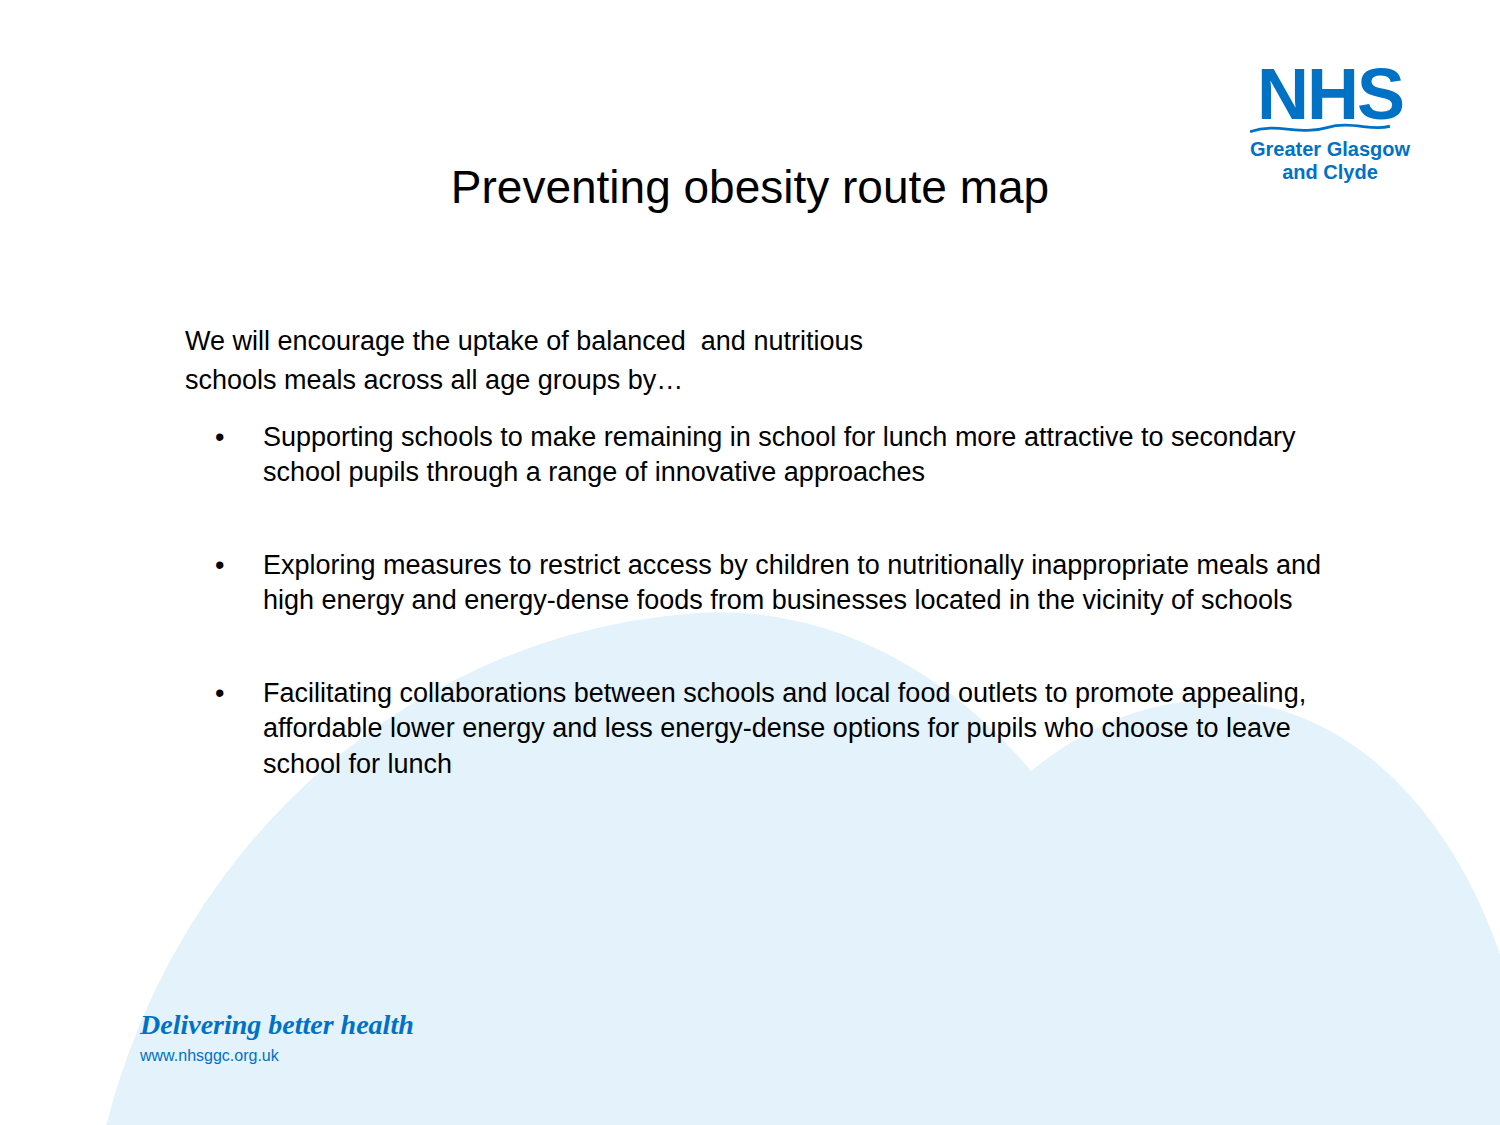NHS
Greater Glasgow
and Clyde
Preventing obesity route map
We will encourage the uptake of balanced and nutritious
schools meals across all age groups by…
Supporting schools to make remaining in school for lunch more attractive to secondary school pupils through a range of innovative approaches
Exploring measures to restrict access by children to nutritionally inappropriate meals and high energy and energy-dense foods from businesses located in the vicinity of schools
Facilitating collaborations between schools and local food outlets to promote appealing, affordable lower energy and less energy-dense options for pupils who choose to leave school for lunch
Delivering better health
www.nhsggc.org.uk